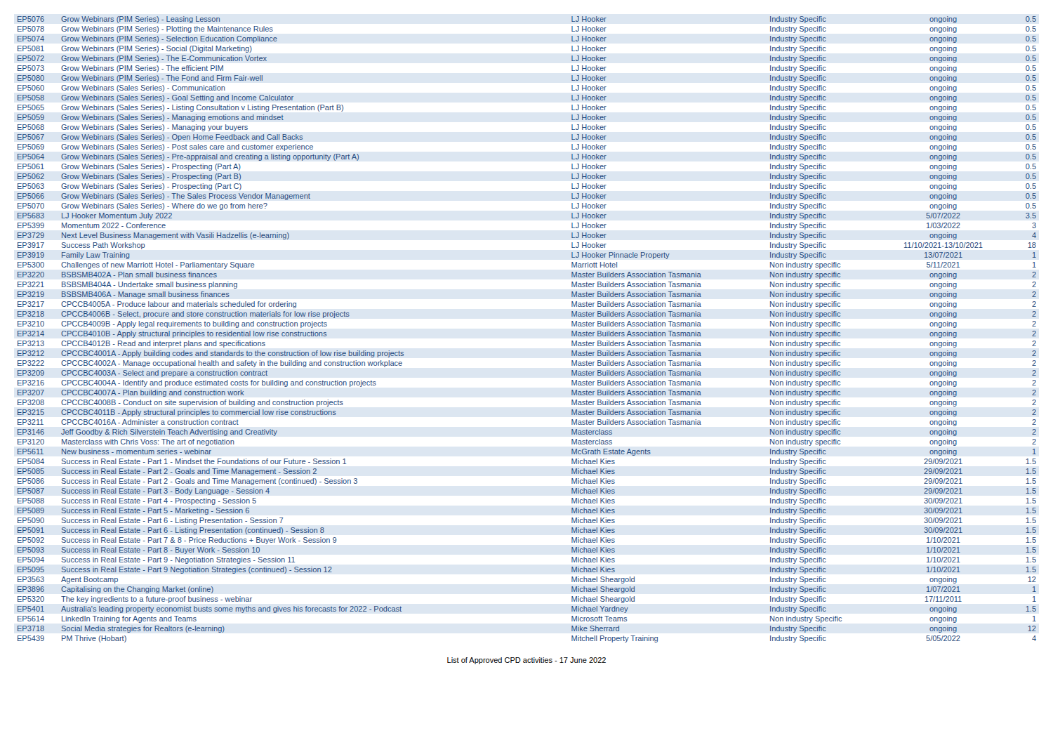| EP5076 | Grow Webinars (PIM Series) - Leasing Lesson | LJ Hooker | Industry Specific | ongoing | 0.5 |
| EP5078 | Grow Webinars (PIM Series) - Plotting the Maintenance Rules | LJ Hooker | Industry Specific | ongoing | 0.5 |
| EP5074 | Grow Webinars (PIM Series) - Selection Education Compliance | LJ Hooker | Industry Specific | ongoing | 0.5 |
| EP5081 | Grow Webinars (PIM Series) - Social (Digital Marketing) | LJ Hooker | Industry Specific | ongoing | 0.5 |
| EP5072 | Grow Webinars (PIM Series) - The E-Communication Vortex | LJ Hooker | Industry Specific | ongoing | 0.5 |
| EP5073 | Grow Webinars (PIM Series) - The efficient PIM | LJ Hooker | Industry Specific | ongoing | 0.5 |
| EP5080 | Grow Webinars (PIM Series) - The Fond and Firm Fair-well | LJ Hooker | Industry Specific | ongoing | 0.5 |
| EP5060 | Grow Webinars (Sales Series) - Communication | LJ Hooker | Industry Specific | ongoing | 0.5 |
| EP5058 | Grow Webinars (Sales Series) - Goal Setting and Income Calculator | LJ Hooker | Industry Specific | ongoing | 0.5 |
| EP5065 | Grow Webinars (Sales Series) - Listing Consultation v Listing Presentation (Part B) | LJ Hooker | Industry Specific | ongoing | 0.5 |
| EP5059 | Grow Webinars (Sales Series) - Managing emotions and mindset | LJ Hooker | Industry Specific | ongoing | 0.5 |
| EP5068 | Grow Webinars (Sales Series) - Managing your buyers | LJ Hooker | Industry Specific | ongoing | 0.5 |
| EP5067 | Grow Webinars (Sales Series) - Open Home Feedback and Call Backs | LJ Hooker | Industry Specific | ongoing | 0.5 |
| EP5069 | Grow Webinars (Sales Series) - Post sales care and customer experience | LJ Hooker | Industry Specific | ongoing | 0.5 |
| EP5064 | Grow Webinars (Sales Series) - Pre-appraisal and creating a listing opportunity (Part A) | LJ Hooker | Industry Specific | ongoing | 0.5 |
| EP5061 | Grow Webinars (Sales Series) - Prospecting (Part A) | LJ Hooker | Industry Specific | ongoing | 0.5 |
| EP5062 | Grow Webinars (Sales Series) - Prospecting (Part B) | LJ Hooker | Industry Specific | ongoing | 0.5 |
| EP5063 | Grow Webinars (Sales Series) - Prospecting (Part C) | LJ Hooker | Industry Specific | ongoing | 0.5 |
| EP5066 | Grow Webinars (Sales Series) - The Sales Process Vendor Management | LJ Hooker | Industry Specific | ongoing | 0.5 |
| EP5070 | Grow Webinars (Sales Series) - Where do we go from here? | LJ Hooker | Industry Specific | ongoing | 0.5 |
| EP5683 | LJ Hooker Momentum July 2022 | LJ Hooker | Industry Specific | 5/07/2022 | 3.5 |
| EP5399 | Momentum 2022 - Conference | LJ Hooker | Industry Specific | 1/03/2022 | 3 |
| EP3729 | Next Level Business Management with Vasili Hadzellis (e-learning) | LJ Hooker | Industry Specific | ongoing | 4 |
| EP3917 | Success Path Workshop | LJ Hooker | Industry Specific | 11/10/2021-13/10/2021 | 18 |
| EP3919 | Family Law Training | LJ Hooker Pinnacle Property | Industry Specific | 13/07/2021 | 1 |
| EP5300 | Challenges of new Marriott Hotel - Parliamentary Square | Marriott Hotel | Non industry specific | 5/11/2021 | 1 |
| EP3220 | BSBSMB402A - Plan small business finances | Master Builders Association Tasmania | Non industry specific | ongoing | 2 |
| EP3221 | BSBSMB404A - Undertake small business planning | Master Builders Association Tasmania | Non industry specific | ongoing | 2 |
| EP3219 | BSBSMB406A - Manage small business finances | Master Builders Association Tasmania | Non industry specific | ongoing | 2 |
| EP3217 | CPCCB4005A - Produce labour and materials scheduled for ordering | Master Builders Association Tasmania | Non industry specific | ongoing | 2 |
| EP3218 | CPCCB4006B - Select, procure and store construction materials for low rise projects | Master Builders Association Tasmania | Non industry specific | ongoing | 2 |
| EP3210 | CPCCB4009B - Apply legal requirements to building and construction projects | Master Builders Association Tasmania | Non industry specific | ongoing | 2 |
| EP3214 | CPCCB4010B - Apply structural principles to residential low rise constructions | Master Builders Association Tasmania | Non industry specific | ongoing | 2 |
| EP3213 | CPCCB4012B - Read and interpret plans and specifications | Master Builders Association Tasmania | Non industry specific | ongoing | 2 |
| EP3212 | CPCCBC4001A - Apply building codes and standards to the construction of low rise building projects | Master Builders Association Tasmania | Non industry specific | ongoing | 2 |
| EP3222 | CPCCBC4002A - Manage occupational health and safety in the building and construction workplace | Master Builders Association Tasmania | Non industry specific | ongoing | 2 |
| EP3209 | CPCCBC4003A - Select and prepare a construction contract | Master Builders Association Tasmania | Non industry specific | ongoing | 2 |
| EP3216 | CPCCBC4004A - Identify and produce estimated costs for building and construction projects | Master Builders Association Tasmania | Non industry specific | ongoing | 2 |
| EP3207 | CPCCBC4007A - Plan building and construction work | Master Builders Association Tasmania | Non industry specific | ongoing | 2 |
| EP3208 | CPCCBC4008B - Conduct on site supervision of building and construction projects | Master Builders Association Tasmania | Non industry specific | ongoing | 2 |
| EP3215 | CPCCBC4011B - Apply structural principles to commercial low rise constructions | Master Builders Association Tasmania | Non industry specific | ongoing | 2 |
| EP3211 | CPCCBC4016A - Administer a construction contract | Master Builders Association Tasmania | Non industry specific | ongoing | 2 |
| EP3146 | Jeff Goodby & Rich Silverstein Teach Advertising and Creativity | Masterclass | Non industry specific | ongoing | 2 |
| EP3120 | Masterclass with Chris Voss: The art of negotiation | Masterclass | Non industry specific | ongoing | 2 |
| EP5611 | New business - momentum series - webinar | McGrath Estate Agents | Industry Specific | ongoing | 1 |
| EP5084 | Success in Real Estate - Part 1 - Mindset the Foundations of our Future - Session 1 | Michael Kies | Industry Specific | 29/09/2021 | 1.5 |
| EP5085 | Success in Real Estate - Part 2 - Goals and Time Management - Session 2 | Michael Kies | Industry Specific | 29/09/2021 | 1.5 |
| EP5086 | Success in Real Estate - Part 2 - Goals and Time Management (continued) - Session 3 | Michael Kies | Industry Specific | 29/09/2021 | 1.5 |
| EP5087 | Success in Real Estate - Part 3 - Body Language - Session 4 | Michael Kies | Industry Specific | 29/09/2021 | 1.5 |
| EP5088 | Success in Real Estate - Part 4 - Prospecting - Session 5 | Michael Kies | Industry Specific | 30/09/2021 | 1.5 |
| EP5089 | Success in Real Estate - Part 5 - Marketing - Session 6 | Michael Kies | Industry Specific | 30/09/2021 | 1.5 |
| EP5090 | Success in Real Estate - Part 6 - Listing Presentation - Session 7 | Michael Kies | Industry Specific | 30/09/2021 | 1.5 |
| EP5091 | Success in Real Estate - Part 6 - Listing Presentation (continued) - Session 8 | Michael Kies | Industry Specific | 30/09/2021 | 1.5 |
| EP5092 | Success in Real Estate - Part 7 & 8 - Price Reductions + Buyer Work - Session 9 | Michael Kies | Industry Specific | 1/10/2021 | 1.5 |
| EP5093 | Success in Real Estate - Part 8 - Buyer Work - Session 10 | Michael Kies | Industry Specific | 1/10/2021 | 1.5 |
| EP5094 | Success in Real Estate - Part 9 - Negotiation Strategies - Session 11 | Michael Kies | Industry Specific | 1/10/2021 | 1.5 |
| EP5095 | Success in Real Estate - Part 9 Negotiation Strategies (continued) - Session 12 | Michael Kies | Industry Specific | 1/10/2021 | 1.5 |
| EP3563 | Agent Bootcamp | Michael Sheargold | Industry Specific | ongoing | 12 |
| EP3896 | Capitalising on the Changing Market (online) | Michael Sheargold | Industry Specific | 1/07/2021 | 1 |
| EP5320 | The key ingredients to a future-proof business - webinar | Michael Sheargold | Industry Specific | 17/11/2011 | 1 |
| EP5401 | Australia's leading property economist busts some myths and gives his forecasts for 2022 - Podcast | Michael Yardney | Industry Specific | ongoing | 1.5 |
| EP5614 | LinkedIn Training for Agents and Teams | Microsoft Teams | Non industry Specific | ongoing | 1 |
| EP3718 | Social Media strategies for Realtors (e-learning) | Mike Sherrard | Industry Specific | ongoing | 12 |
| EP5439 | PM Thrive (Hobart) | Mitchell Property Training | Industry Specific | 5/05/2022 | 4 |
List of Approved CPD activities - 17 June 2022